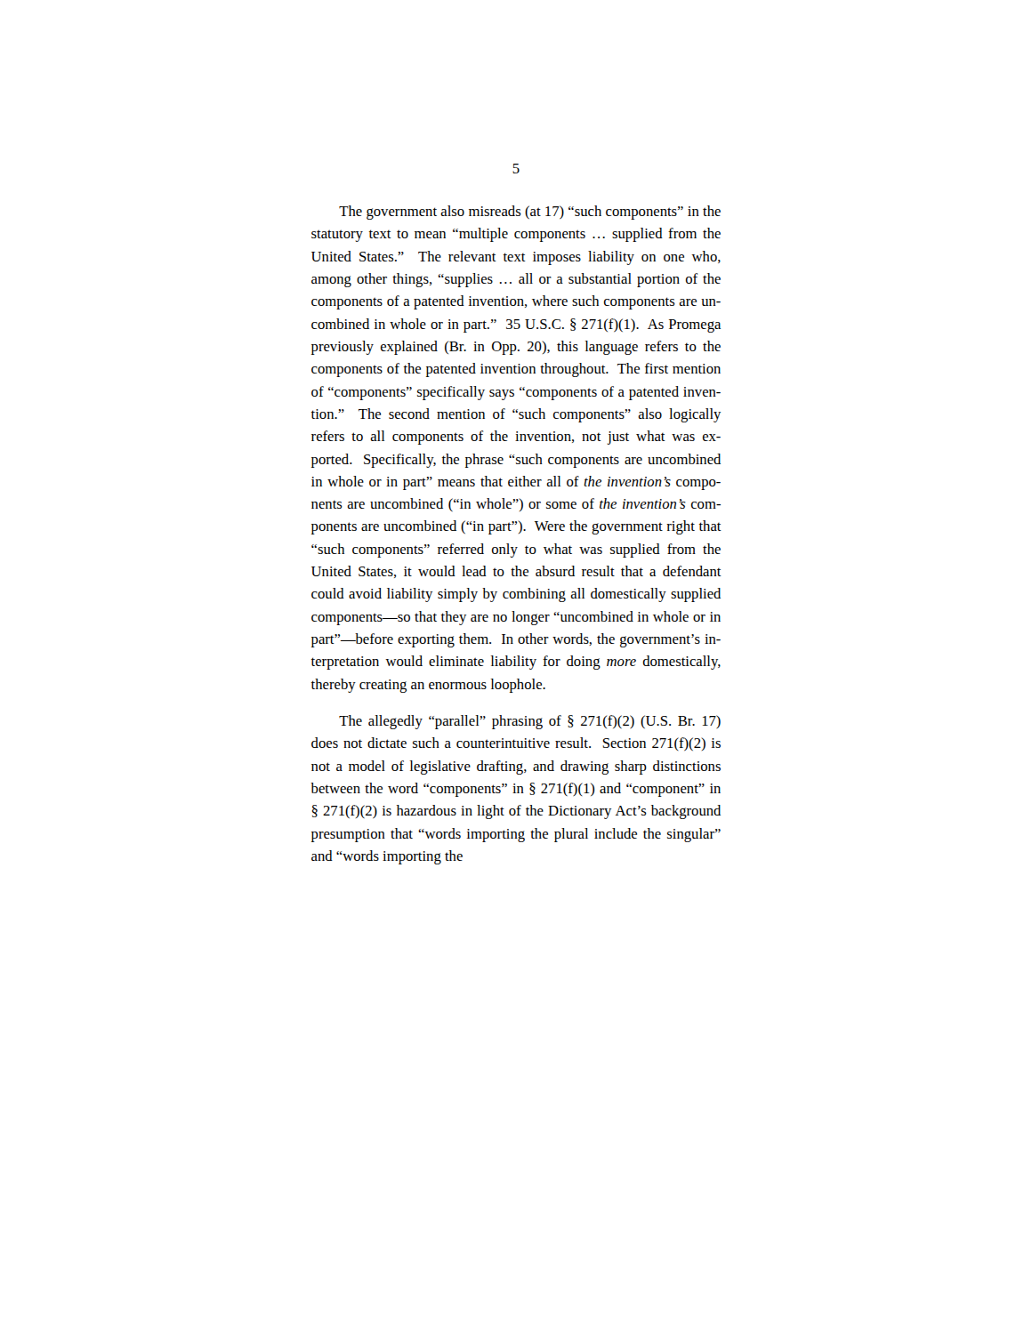5
The government also misreads (at 17) “such components” in the statutory text to mean “multiple components … supplied from the United States.” The relevant text imposes liability on one who, among other things, “supplies … all or a substantial portion of the components of a patented invention, where such components are uncombined in whole or in part.” 35 U.S.C. § 271(f)(1). As Promega previously explained (Br. in Opp. 20), this language refers to the components of the patented invention throughout. The first mention of “components” specifically says “components of a patented invention.” The second mention of “such components” also logically refers to all components of the invention, not just what was exported. Specifically, the phrase “such components are uncombined in whole or in part” means that either all of the invention’s components are uncombined (“in whole”) or some of the invention’s components are uncombined (“in part”). Were the government right that “such components” referred only to what was supplied from the United States, it would lead to the absurd result that a defendant could avoid liability simply by combining all domestically supplied components—so that they are no longer “uncombined in whole or in part”—before exporting them. In other words, the government’s interpretation would eliminate liability for doing more domestically, thereby creating an enormous loophole.
The allegedly “parallel” phrasing of § 271(f)(2) (U.S. Br. 17) does not dictate such a counterintuitive result. Section 271(f)(2) is not a model of legislative drafting, and drawing sharp distinctions between the word “components” in § 271(f)(1) and “component” in § 271(f)(2) is hazardous in light of the Dictionary Act’s background presumption that “words importing the plural include the singular” and “words importing the